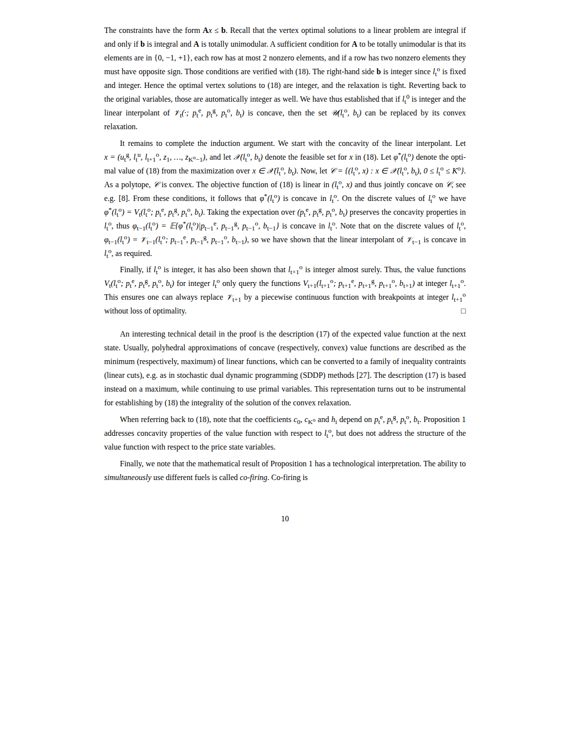The constraints have the form Ax ≤ b. Recall that the vertex optimal solutions to a linear problem are integral if and only if b is integral and A is totally unimodular. A sufficient condition for A to be totally unimodular is that its elements are in {0, −1, +1}, each row has at most 2 nonzero elements, and if a row has two nonzero elements they must have opposite sign. Those conditions are verified with (18). The right-hand side b is integer since lto is fixed and integer. Hence the optimal vertex solutions to (18) are integer, and the relaxation is tight. Reverting back to the original variables, those are automatically integer as well. We have thus established that if lt0 is integer and the linear interpolant of 𝒱t(·; pte, ptg, pto, bt) is concave, then the set 𝒰(lto, bt) can be replaced by its convex relaxation.
It remains to complete the induction argument. We start with the concavity of the linear interpolant. Let x = (utg, ltu, lt+1o, z1, …, zKo−1), and let 𝒳(lto, bt) denote the feasible set for x in (18). Let φ*(lto) denote the optimal value of (18) from the maximization over x ∈ 𝒳(lto, bt). Now, let 𝒞 = {(lto, x) : x ∈ 𝒳(lto, bt), 0 ≤ lto ≤ Ko}. As a polytope, 𝒞 is convex. The objective function of (18) is linear in (lto, x) and thus jointly concave on 𝒞, see e.g. [8]. From these conditions, it follows that φ*(lto) is concave in lto. On the discrete values of lto we have φ*(lto) = Vt(lto; pte, ptg, pto, bt). Taking the expectation over (pte, ptg, pto, bt) preserves the concavity properties in lto, thus φt−1(lto) = 𝔼{φ*(lto)|pt−1e, pt−1g, pt−1o, bt−1} is concave in lto. Note that on the discrete values of lto, φt−1(lto) = 𝒱t−1(lto; pt−1e, pt−1g, pt−1o, bt−1), so we have shown that the linear interpolant of 𝒱t−1 is concave in lto, as required.
Finally, if lto is integer, it has also been shown that lt+1o is integer almost surely. Thus, the value functions Vt(lto; pte, ptg, pto, bt) for integer lto only query the functions Vt+1(lt+1o; pt+1e, pt+1g, pt+1o, bt+1) at integer lt+1o. This ensures one can always replace 𝒱t+1 by a piecewise continuous function with breakpoints at integer lt+1o without loss of optimality. □
An interesting technical detail in the proof is the description (17) of the expected value function at the next state. Usually, polyhedral approximations of concave (respectively, convex) value functions are described as the minimum (respectively, maximum) of linear functions, which can be converted to a family of inequality contraints (linear cuts), e.g. as in stochastic dual dynamic programming (SDDP) methods [27]. The description (17) is based instead on a maximum, while continuing to use primal variables. This representation turns out to be instrumental for establishing by (18) the integrality of the solution of the convex relaxation.
When referring back to (18), note that the coefficients c0, cKo and hi depend on pte, ptg, pto, bt. Proposition 1 addresses concavity properties of the value function with respect to lto, but does not address the structure of the value function with respect to the price state variables.
Finally, we note that the mathematical result of Proposition 1 has a technological interpretation. The ability to simultaneously use different fuels is called co-firing. Co-firing is
10